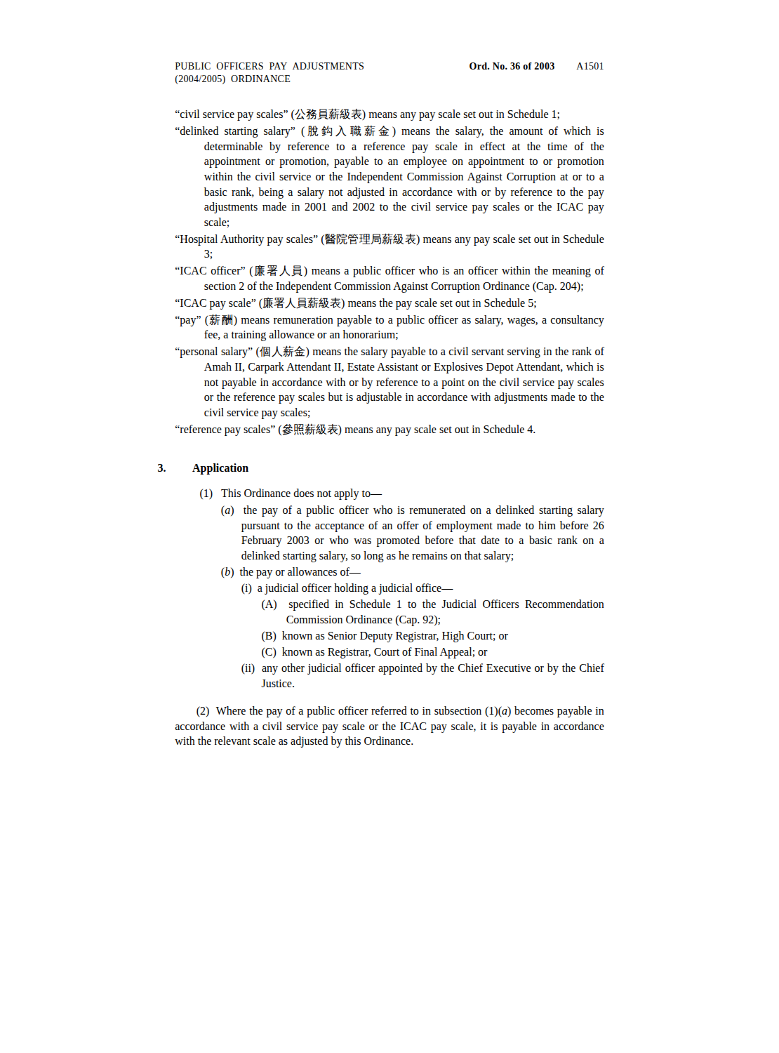PUBLIC OFFICERS PAY ADJUSTMENTS
(2004/2005) ORDINANCE
Ord. No. 36 of 2003 A1501
“civil service pay scales” (公務員薪級表) means any pay scale set out in Schedule 1;
“delinked starting salary” (脫鈎入職薪金) means the salary, the amount of which is determinable by reference to a reference pay scale in effect at the time of the appointment or promotion, payable to an employee on appointment to or promotion within the civil service or the Independent Commission Against Corruption at or to a basic rank, being a salary not adjusted in accordance with or by reference to the pay adjustments made in 2001 and 2002 to the civil service pay scales or the ICAC pay scale;
“Hospital Authority pay scales” (醫院管理局薪級表) means any pay scale set out in Schedule 3;
“ICAC officer” (廉署人員) means a public officer who is an officer within the meaning of section 2 of the Independent Commission Against Corruption Ordinance (Cap. 204);
“ICAC pay scale” (廉署人員薪級表) means the pay scale set out in Schedule 5;
“pay” (薪酬) means remuneration payable to a public officer as salary, wages, a consultancy fee, a training allowance or an honorarium;
“personal salary” (個人薪金) means the salary payable to a civil servant serving in the rank of Amah II, Carpark Attendant II, Estate Assistant or Explosives Depot Attendant, which is not payable in accordance with or by reference to a point on the civil service pay scales or the reference pay scales but is adjustable in accordance with adjustments made to the civil service pay scales;
“reference pay scales” (參照薪級表) means any pay scale set out in Schedule 4.
3. Application
(1) This Ordinance does not apply to—
(a) the pay of a public officer who is remunerated on a delinked starting salary pursuant to the acceptance of an offer of employment made to him before 26 February 2003 or who was promoted before that date to a basic rank on a delinked starting salary, so long as he remains on that salary;
(b) the pay or allowances of—
(i) a judicial officer holding a judicial office—
(A) specified in Schedule 1 to the Judicial Officers Recommendation Commission Ordinance (Cap. 92);
(B) known as Senior Deputy Registrar, High Court; or
(C) known as Registrar, Court of Final Appeal; or
(ii) any other judicial officer appointed by the Chief Executive or by the Chief Justice.
(2) Where the pay of a public officer referred to in subsection (1)(a) becomes payable in accordance with a civil service pay scale or the ICAC pay scale, it is payable in accordance with the relevant scale as adjusted by this Ordinance.